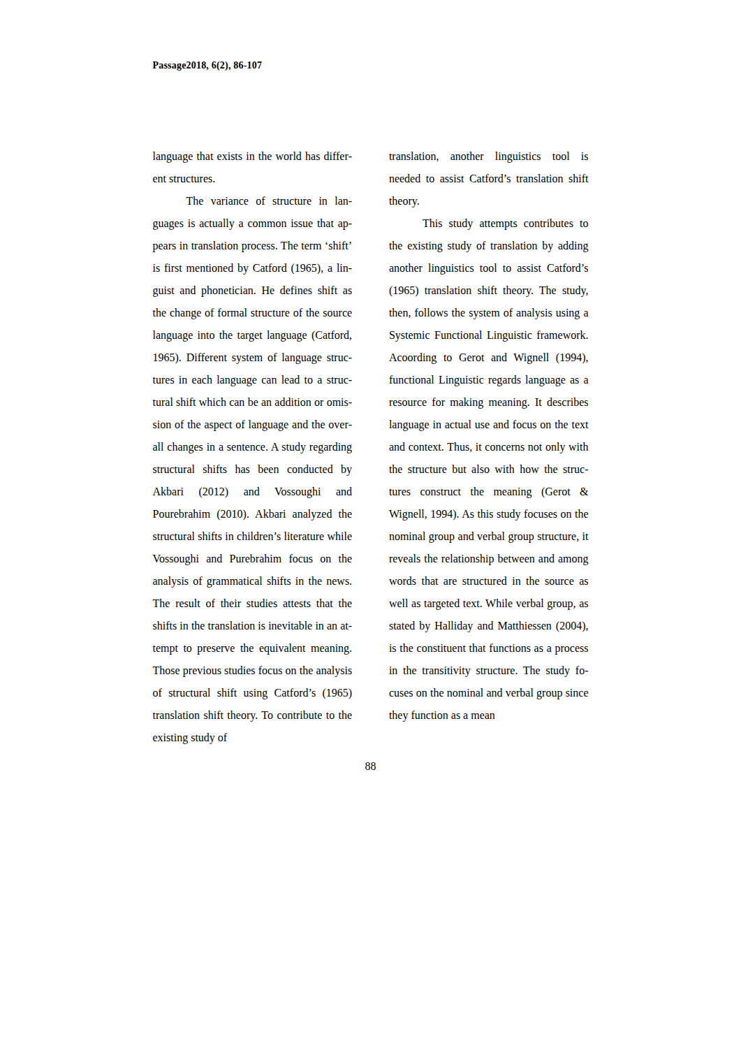Passage2018, 6(2), 86-107
language that exists in the world has different structures.
The variance of structure in languages is actually a common issue that appears in translation process. The term ‘shift’ is first mentioned by Catford (1965), a linguist and phonetician. He defines shift as the change of formal structure of the source language into the target language (Catford, 1965). Different system of language structures in each language can lead to a structural shift which can be an addition or omission of the aspect of language and the overall changes in a sentence. A study regarding structural shifts has been conducted by Akbari (2012) and Vossoughi and Pourebrahim (2010). Akbari analyzed the structural shifts in children’s literature while Vossoughi and Purebrahim focus on the analysis of grammatical shifts in the news. The result of their studies attests that the shifts in the translation is inevitable in an attempt to preserve the equivalent meaning. Those previous studies focus on the analysis of structural shift using Catford’s (1965) translation shift theory. To contribute to the existing study of
translation, another linguistics tool is needed to assist Catford’s translation shift theory.
This study attempts contributes to the existing study of translation by adding another linguistics tool to assist Catford’s (1965) translation shift theory. The study, then, follows the system of analysis using a Systemic Functional Linguistic framework. Acoording to Gerot and Wignell (1994), functional Linguistic regards language as a resource for making meaning. It describes language in actual use and focus on the text and context. Thus, it concerns not only with the structure but also with how the structures construct the meaning (Gerot & Wignell, 1994). As this study focuses on the nominal group and verbal group structure, it reveals the relationship between and among words that are structured in the source as well as targeted text. While verbal group, as stated by Halliday and Matthiessen (2004), is the constituent that functions as a process in the transitivity structure. The study focuses on the nominal and verbal group since they function as a mean
88